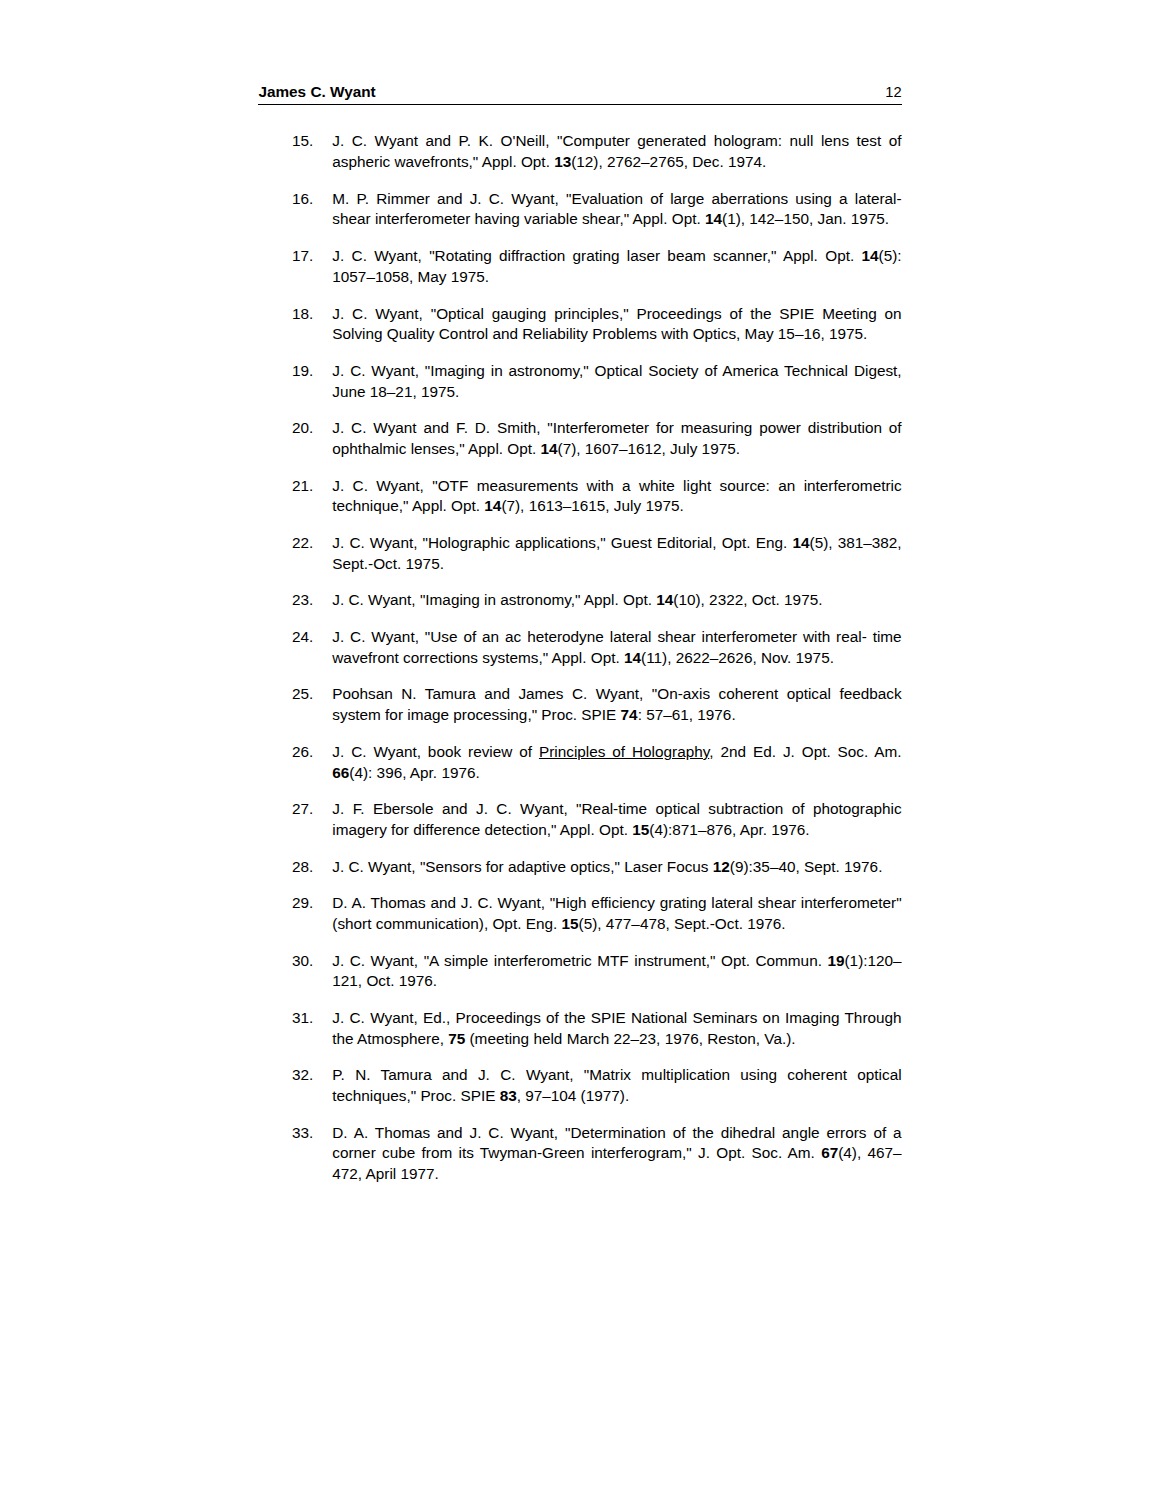James C. Wyant 12
15. J. C. Wyant and P. K. O'Neill, "Computer generated hologram: null lens test of aspheric wavefronts," Appl. Opt. 13(12), 2762–2765, Dec. 1974.
16. M. P. Rimmer and J. C. Wyant, "Evaluation of large aberrations using a lateral-shear interferometer having variable shear," Appl. Opt. 14(1), 142–150, Jan. 1975.
17. J. C. Wyant, "Rotating diffraction grating laser beam scanner," Appl. Opt. 14(5): 1057–1058, May 1975.
18. J. C. Wyant, "Optical gauging principles," Proceedings of the SPIE Meeting on Solving Quality Control and Reliability Problems with Optics, May 15–16, 1975.
19. J. C. Wyant, "Imaging in astronomy," Optical Society of America Technical Digest, June 18–21, 1975.
20. J. C. Wyant and F. D. Smith, "Interferometer for measuring power distribution of ophthalmic lenses," Appl. Opt. 14(7), 1607–1612, July 1975.
21. J. C. Wyant, "OTF measurements with a white light source: an interferometric technique," Appl. Opt. 14(7), 1613–1615, July 1975.
22. J. C. Wyant, "Holographic applications," Guest Editorial, Opt. Eng. 14(5), 381–382, Sept.-Oct. 1975.
23. J. C. Wyant, "Imaging in astronomy," Appl. Opt. 14(10), 2322, Oct. 1975.
24. J. C. Wyant, "Use of an ac heterodyne lateral shear interferometer with real- time wavefront corrections systems," Appl. Opt. 14(11), 2622–2626, Nov. 1975.
25. Poohsan N. Tamura and James C. Wyant, "On-axis coherent optical feedback system for image processing," Proc. SPIE 74: 57–61, 1976.
26. J. C. Wyant, book review of Principles of Holography, 2nd Ed. J. Opt. Soc. Am. 66(4): 396, Apr. 1976.
27. J. F. Ebersole and J. C. Wyant, "Real-time optical subtraction of photographic imagery for difference detection," Appl. Opt. 15(4):871–876, Apr. 1976.
28. J. C. Wyant, "Sensors for adaptive optics," Laser Focus 12(9):35–40, Sept. 1976.
29. D. A. Thomas and J. C. Wyant, "High efficiency grating lateral shear interferometer" (short communication), Opt. Eng. 15(5), 477–478, Sept.-Oct. 1976.
30. J. C. Wyant, "A simple interferometric MTF instrument," Opt. Commun. 19(1):120–121, Oct. 1976.
31. J. C. Wyant, Ed., Proceedings of the SPIE National Seminars on Imaging Through the Atmosphere, 75 (meeting held March 22–23, 1976, Reston, Va.).
32. P. N. Tamura and J. C. Wyant, "Matrix multiplication using coherent optical techniques," Proc. SPIE 83, 97–104 (1977).
33. D. A. Thomas and J. C. Wyant, "Determination of the dihedral angle errors of a corner cube from its Twyman-Green interferogram," J. Opt. Soc. Am. 67(4), 467–472, April 1977.